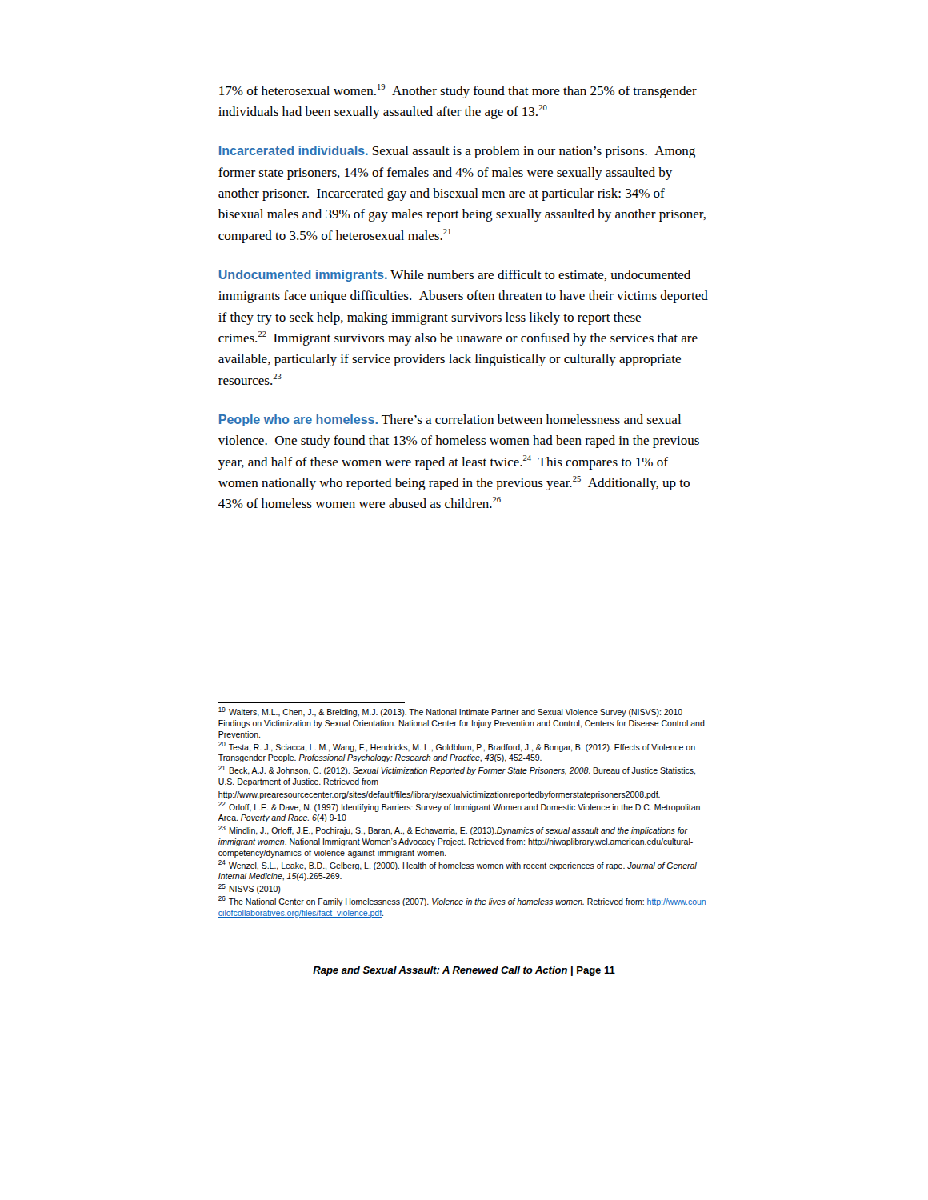17% of heterosexual women.19 Another study found that more than 25% of transgender individuals had been sexually assaulted after the age of 13.20
Incarcerated individuals. Sexual assault is a problem in our nation’s prisons. Among former state prisoners, 14% of females and 4% of males were sexually assaulted by another prisoner. Incarcerated gay and bisexual men are at particular risk: 34% of bisexual males and 39% of gay males report being sexually assaulted by another prisoner, compared to 3.5% of heterosexual males.21
Undocumented immigrants. While numbers are difficult to estimate, undocumented immigrants face unique difficulties. Abusers often threaten to have their victims deported if they try to seek help, making immigrant survivors less likely to report these crimes.22 Immigrant survivors may also be unaware or confused by the services that are available, particularly if service providers lack linguistically or culturally appropriate resources.23
People who are homeless. There’s a correlation between homelessness and sexual violence. One study found that 13% of homeless women had been raped in the previous year, and half of these women were raped at least twice.24 This compares to 1% of women nationally who reported being raped in the previous year.25 Additionally, up to 43% of homeless women were abused as children.26
19 Walters, M.L., Chen, J., & Breiding, M.J. (2013). The National Intimate Partner and Sexual Violence Survey (NISVS): 2010 Findings on Victimization by Sexual Orientation. National Center for Injury Prevention and Control, Centers for Disease Control and Prevention.
20 Testa, R. J., Sciacca, L. M., Wang, F., Hendricks, M. L., Goldblum, P., Bradford, J., & Bongar, B. (2012). Effects of Violence on Transgender People. Professional Psychology: Research and Practice, 43(5), 452-459.
21 Beck, A.J. & Johnson, C. (2012). Sexual Victimization Reported by Former State Prisoners, 2008. Bureau of Justice Statistics, U.S. Department of Justice. Retrieved from
http://www.prearesourcecenter.org/sites/default/files/library/sexualvictimizationreportedbyformerstateprisoners2008.pdf.
22 Orloff, L.E. & Dave, N. (1997) Identifying Barriers: Survey of Immigrant Women and Domestic Violence in the D.C. Metropolitan Area. Poverty and Race. 6(4) 9-10
23 Mindlin, J., Orloff, J.E., Pochiraju, S., Baran, A., & Echavarria, E. (2013).Dynamics of sexual assault and the implications for immigrant women. National Immigrant Women’s Advocacy Project. Retrieved from: http://niwaplibrary.wcl.american.edu/cultural-competency/dynamics-of-violence-against-immigrant-women.
24 Wenzel, S.L., Leake, B.D., Gelberg, L. (2000). Health of homeless women with recent experiences of rape. Journal of General Internal Medicine, 15(4).265-269.
25 NISVS (2010)
26 The National Center on Family Homelessness (2007). Violence in the lives of homeless women. Retrieved from: http://www.councilofcollaboratives.org/files/fact_violence.pdf.
Rape and Sexual Assault: A Renewed Call to Action | Page 11